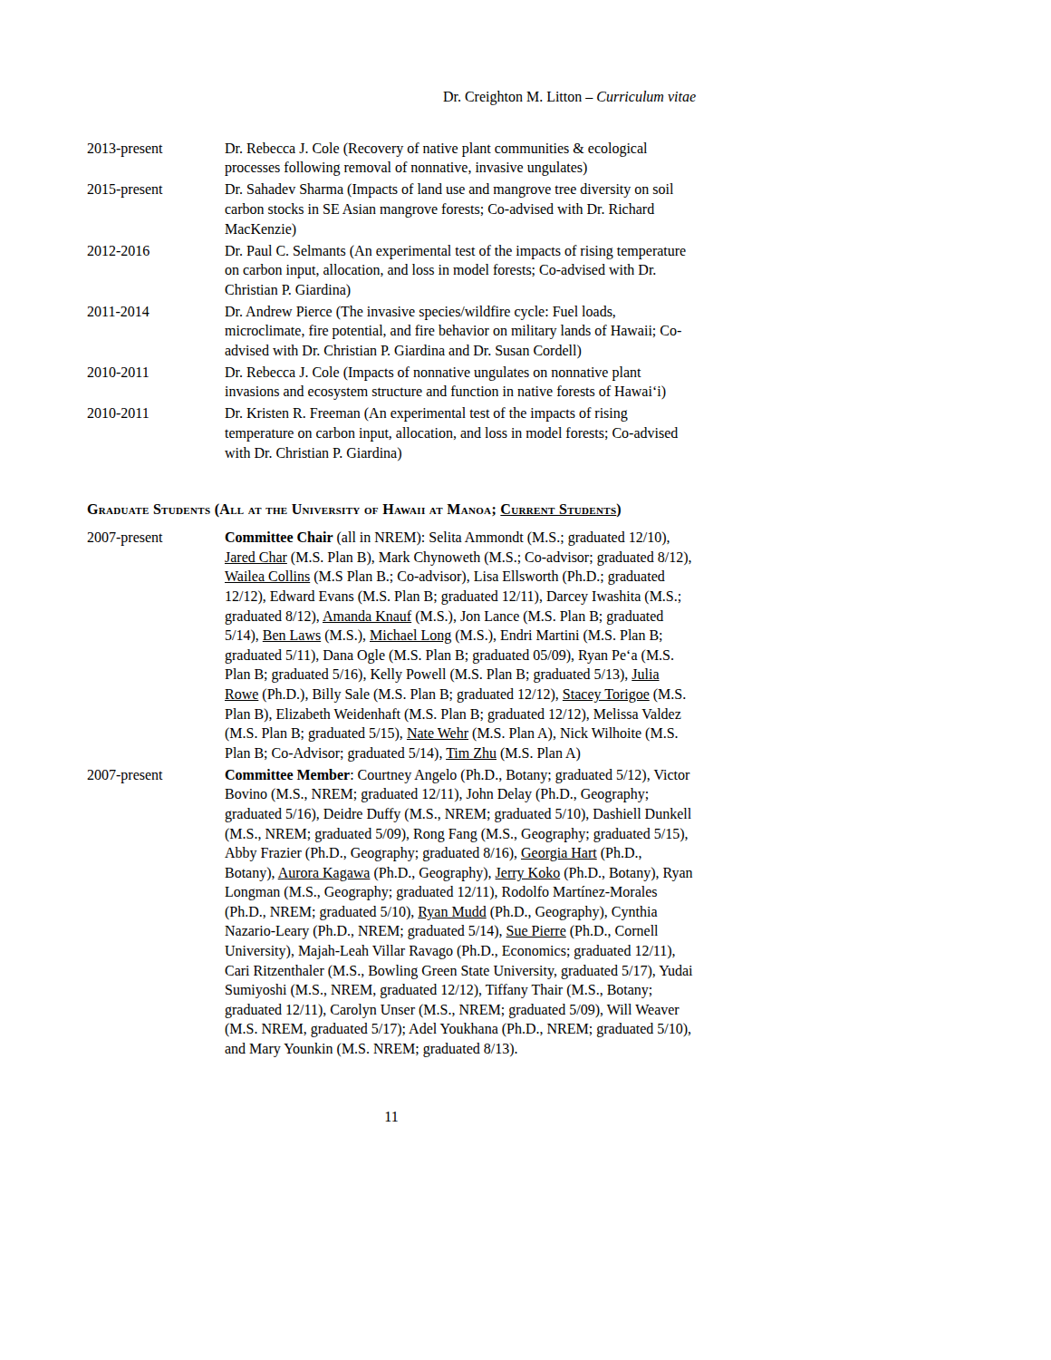Dr. Creighton M. Litton – Curriculum vitae
2013-present
Dr. Rebecca J. Cole (Recovery of native plant communities & ecological processes following removal of nonnative, invasive ungulates)
2015-present
Dr. Sahadev Sharma (Impacts of land use and mangrove tree diversity on soil carbon stocks in SE Asian mangrove forests; Co-advised with Dr. Richard MacKenzie)
2012-2016
Dr. Paul C. Selmants (An experimental test of the impacts of rising temperature on carbon input, allocation, and loss in model forests; Co-advised with Dr. Christian P. Giardina)
2011-2014
Dr. Andrew Pierce (The invasive species/wildfire cycle: Fuel loads, microclimate, fire potential, and fire behavior on military lands of Hawaii; Co-advised with Dr. Christian P. Giardina and Dr. Susan Cordell)
2010-2011
Dr. Rebecca J. Cole (Impacts of nonnative ungulates on nonnative plant invasions and ecosystem structure and function in native forests of Hawai‘i)
2010-2011
Dr. Kristen R. Freeman (An experimental test of the impacts of rising temperature on carbon input, allocation, and loss in model forests; Co-advised with Dr. Christian P. Giardina)
Graduate Students (All at the University of Hawaii at Manoa; Current Students)
2007-present
Committee Chair (all in NREM): Selita Ammondt (M.S.; graduated 12/10), Jared Char (M.S. Plan B), Mark Chynoweth (M.S.; Co-advisor; graduated 8/12), Wailea Collins (M.S Plan B.; Co-advisor), Lisa Ellsworth (Ph.D.; graduated 12/12), Edward Evans (M.S. Plan B; graduated 12/11), Darcey Iwashita (M.S.; graduated 8/12), Amanda Knauf (M.S.), Jon Lance (M.S. Plan B; graduated 5/14), Ben Laws (M.S.), Michael Long (M.S.), Endri Martini (M.S. Plan B; graduated 5/11), Dana Ogle (M.S. Plan B; graduated 05/09), Ryan Pe‘a (M.S. Plan B; graduated 5/16), Kelly Powell (M.S. Plan B; graduated 5/13), Julia Rowe (Ph.D.), Billy Sale (M.S. Plan B; graduated 12/12), Stacey Torigoe (M.S. Plan B), Elizabeth Weidenhaft (M.S. Plan B; graduated 12/12), Melissa Valdez (M.S. Plan B; graduated 5/15), Nate Wehr (M.S. Plan A), Nick Wilhoite (M.S. Plan B; Co-Advisor; graduated 5/14), Tim Zhu (M.S. Plan A)
2007-present
Committee Member: Courtney Angelo (Ph.D., Botany; graduated 5/12), Victor Bovino (M.S., NREM; graduated 12/11), John Delay (Ph.D., Geography; graduated 5/16), Deidre Duffy (M.S., NREM; graduated 5/10), Dashiell Dunkell (M.S., NREM; graduated 5/09), Rong Fang (M.S., Geography; graduated 5/15), Abby Frazier (Ph.D., Geography; graduated 8/16), Georgia Hart (Ph.D., Botany), Aurora Kagawa (Ph.D., Geography), Jerry Koko (Ph.D., Botany), Ryan Longman (M.S., Geography; graduated 12/11), Rodolfo Martínez-Morales (Ph.D., NREM; graduated 5/10), Ryan Mudd (Ph.D., Geography), Cynthia Nazario-Leary (Ph.D., NREM; graduated 5/14), Sue Pierre (Ph.D., Cornell University), Majah-Leah Villar Ravago (Ph.D., Economics; graduated 12/11), Cari Ritzenthaler (M.S., Bowling Green State University, graduated 5/17), Yudai Sumiyoshi (M.S., NREM, graduated 12/12), Tiffany Thair (M.S., Botany; graduated 12/11), Carolyn Unser (M.S., NREM; graduated 5/09), Will Weaver (M.S. NREM, graduated 5/17); Adel Youkhana (Ph.D., NREM; graduated 5/10), and Mary Younkin (M.S. NREM; graduated 8/13).
11